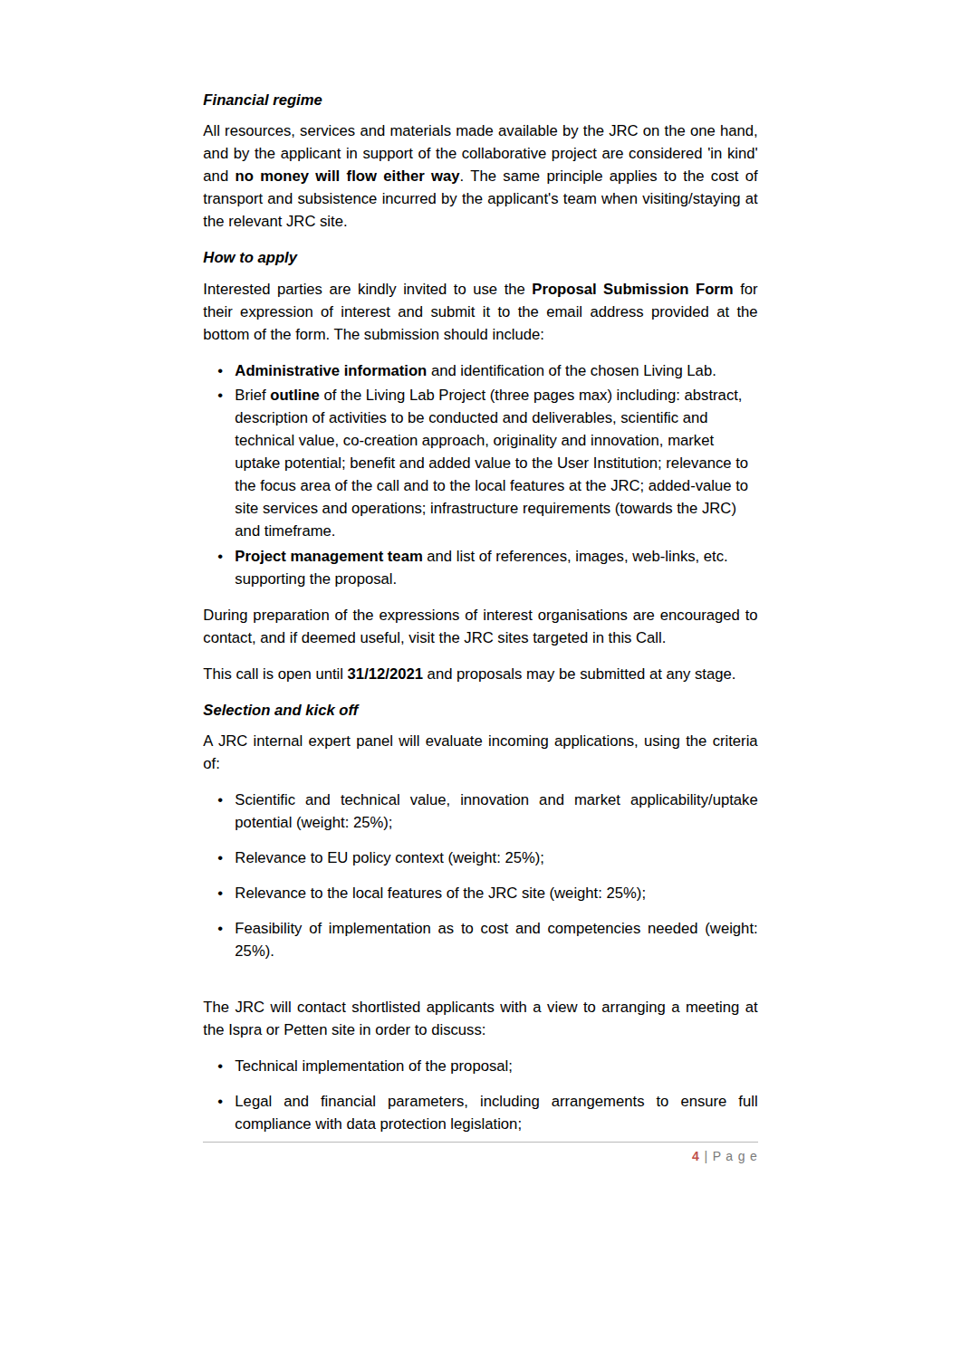Financial regime
All resources, services and materials made available by the JRC on the one hand, and by the applicant in support of the collaborative project are considered 'in kind' and no money will flow either way. The same principle applies to the cost of transport and subsistence incurred by the applicant's team when visiting/staying at the relevant JRC site.
How to apply
Interested parties are kindly invited to use the Proposal Submission Form for their expression of interest and submit it to the email address provided at the bottom of the form. The submission should include:
Administrative information and identification of the chosen Living Lab.
Brief outline of the Living Lab Project (three pages max) including: abstract, description of activities to be conducted and deliverables, scientific and technical value, co-creation approach, originality and innovation, market uptake potential; benefit and added value to the User Institution; relevance to the focus area of the call and to the local features at the JRC; added-value to site services and operations; infrastructure requirements (towards the JRC) and timeframe.
Project management team and list of references, images, web-links, etc. supporting the proposal.
During preparation of the expressions of interest organisations are encouraged to contact, and if deemed useful, visit the JRC sites targeted in this Call.
This call is open until 31/12/2021 and proposals may be submitted at any stage.
Selection and kick off
A JRC internal expert panel will evaluate incoming applications, using the criteria of:
Scientific and technical value, innovation and market applicability/uptake potential (weight: 25%);
Relevance to EU policy context (weight: 25%);
Relevance to the local features of the JRC site (weight: 25%);
Feasibility of implementation as to cost and competencies needed (weight: 25%).
The JRC will contact shortlisted applicants with a view to arranging a meeting at the Ispra or Petten site in order to discuss:
Technical implementation of the proposal;
Legal and financial parameters, including arrangements to ensure full compliance with data protection legislation;
4 | P a g e